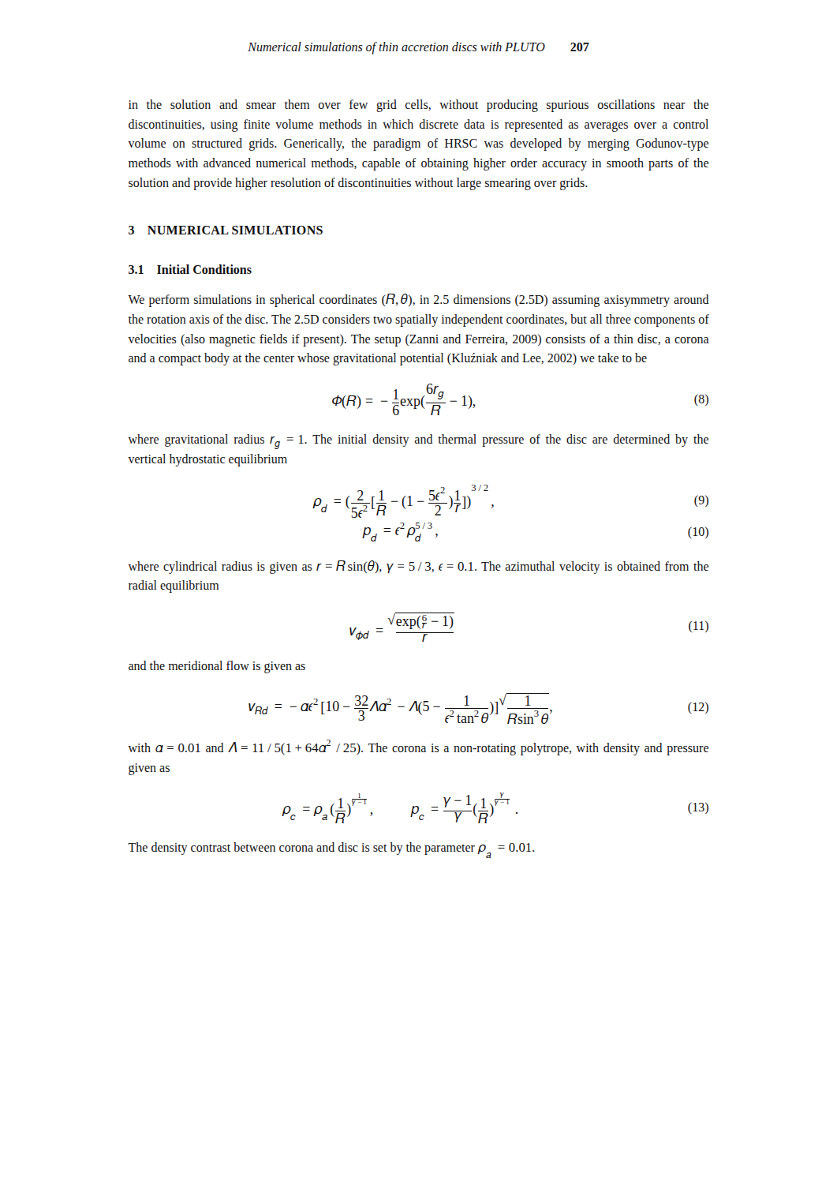Numerical simulations of thin accretion discs with PLUTO 207
in the solution and smear them over few grid cells, without producing spurious oscillations near the discontinuities, using finite volume methods in which discrete data is represented as averages over a control volume on structured grids. Generically, the paradigm of HRSC was developed by merging Godunov-type methods with advanced numerical methods, capable of obtaining higher order accuracy in smooth parts of the solution and provide higher resolution of discontinuities without large smearing over grids.
3 NUMERICAL SIMULATIONS
3.1 Initial Conditions
We perform simulations in spherical coordinates (R,θ), in 2.5 dimensions (2.5D) assuming axisymmetry around the rotation axis of the disc. The 2.5D considers two spatially independent coordinates, but all three components of velocities (also magnetic fields if present). The setup (Zanni and Ferreira, 2009) consists of a thin disc, a corona and a compact body at the center whose gravitational potential (Kluźniak and Lee, 2002) we take to be
Φ(R) = − 16 exp ( 6rg R − 1 ) , (8)
where gravitational radius rg=1. The initial density and thermal pressure of the disc are determined by the vertical hydrostatic equilibrium
ρd = ( 25ϵ2 [ 1R − ( 1− 5ϵ22 ) 1r ] ) 3/2 , (9)
pd = ϵ2 ρd5/3 , (10)
where cylindrical radius is given as r=Rsin(θ), γ=5/3, ϵ=0.1. The azimuthal velocity is obtained from the radial equilibrium
vϕd = exp ( 6r −1 ) r (11)
and the meridional flow is given as
vRd = −αϵ2 [ 10 − 323 Λα2 − Λ ( 5 − 1 ϵ2tan2θ ) ] 1 Rsin3θ , (12)
with α=0.01 and Λ=11/5(1+64α2/25). The corona is a non-rotating polytrope, with density and pressure given as
ρc = ρa (1R) 1γ−1 , pc = γ−1γ (1R) γγ−1 . (13)
The density contrast between corona and disc is set by the parameter ρa=0.01.